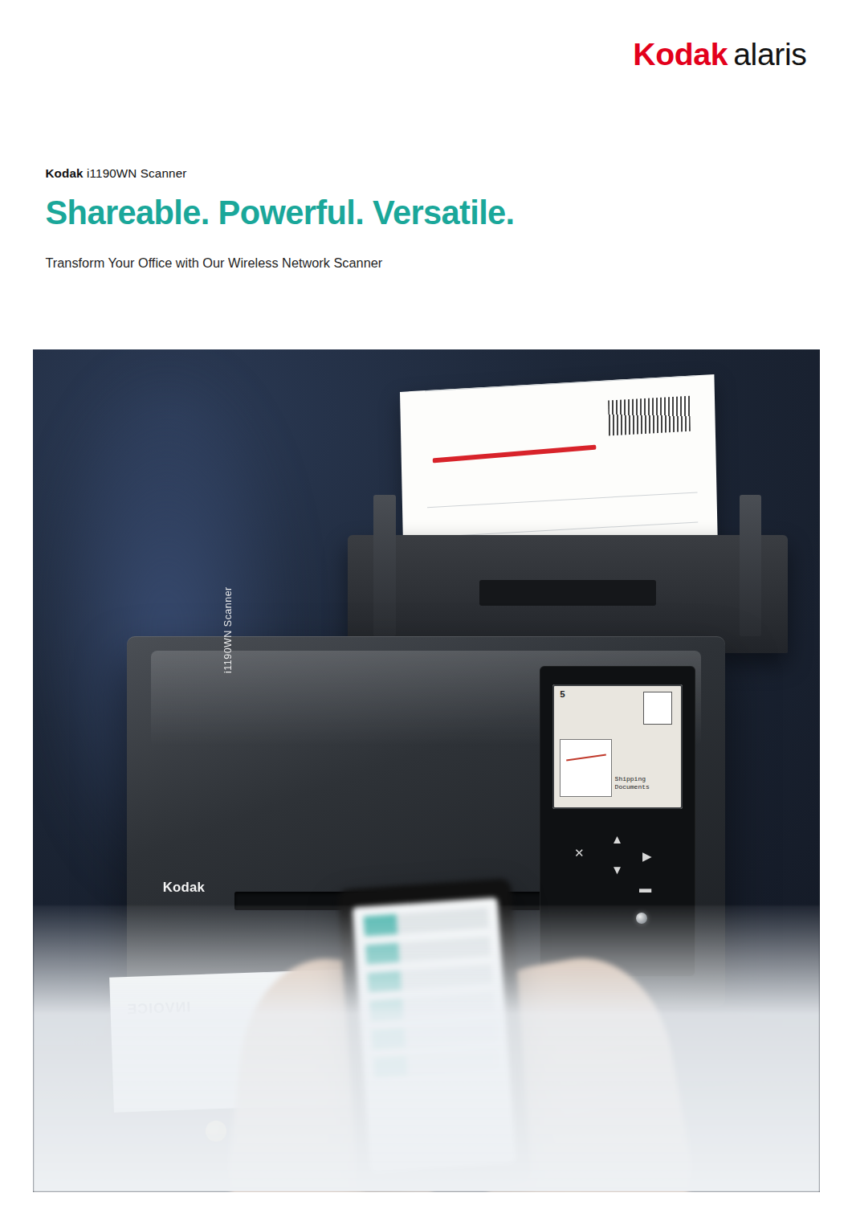Kodak alaris
Kodak i1190WN Scanner
Shareable. Powerful. Versatile.
Transform Your Office with Our Wireless Network Scanner
i1190WN Scanner Kodak
5 Shipping
Documents
✕ ▲ ▼ ▶ ▬
INVOICE
Kodak i1190WN Scanner shown scanning shipping documents while a user interacts with a mobile device.